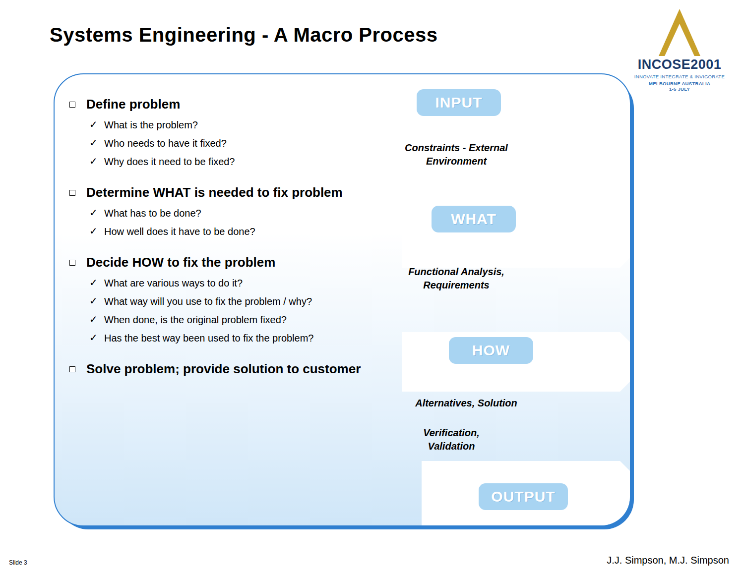Systems Engineering - A Macro Process
INCOSE2001
INNOVATE INTEGRATE & INVIGORATE
MELBOURNE AUSTRALIA
1-5 JULY
Constraints - External
Environment
Functional Analysis,
Requirements
Alternatives, Solution
Verification,
Validation
INPUT
WHAT
HOW
OUTPUT
Define problem
What is the problem?
Who needs to have it fixed?
Why does it need to be fixed?
Determine WHAT is needed to fix problem
What has to be done?
How well does it have to be done?
Decide HOW to fix the problem
What are various ways to do it?
What way will you use to fix the problem / why?
When done, is the original problem fixed?
Has the best way been used to fix the problem?
Solve problem; provide solution to customer
Slide 3
J.J. Simpson, M.J. Simpson